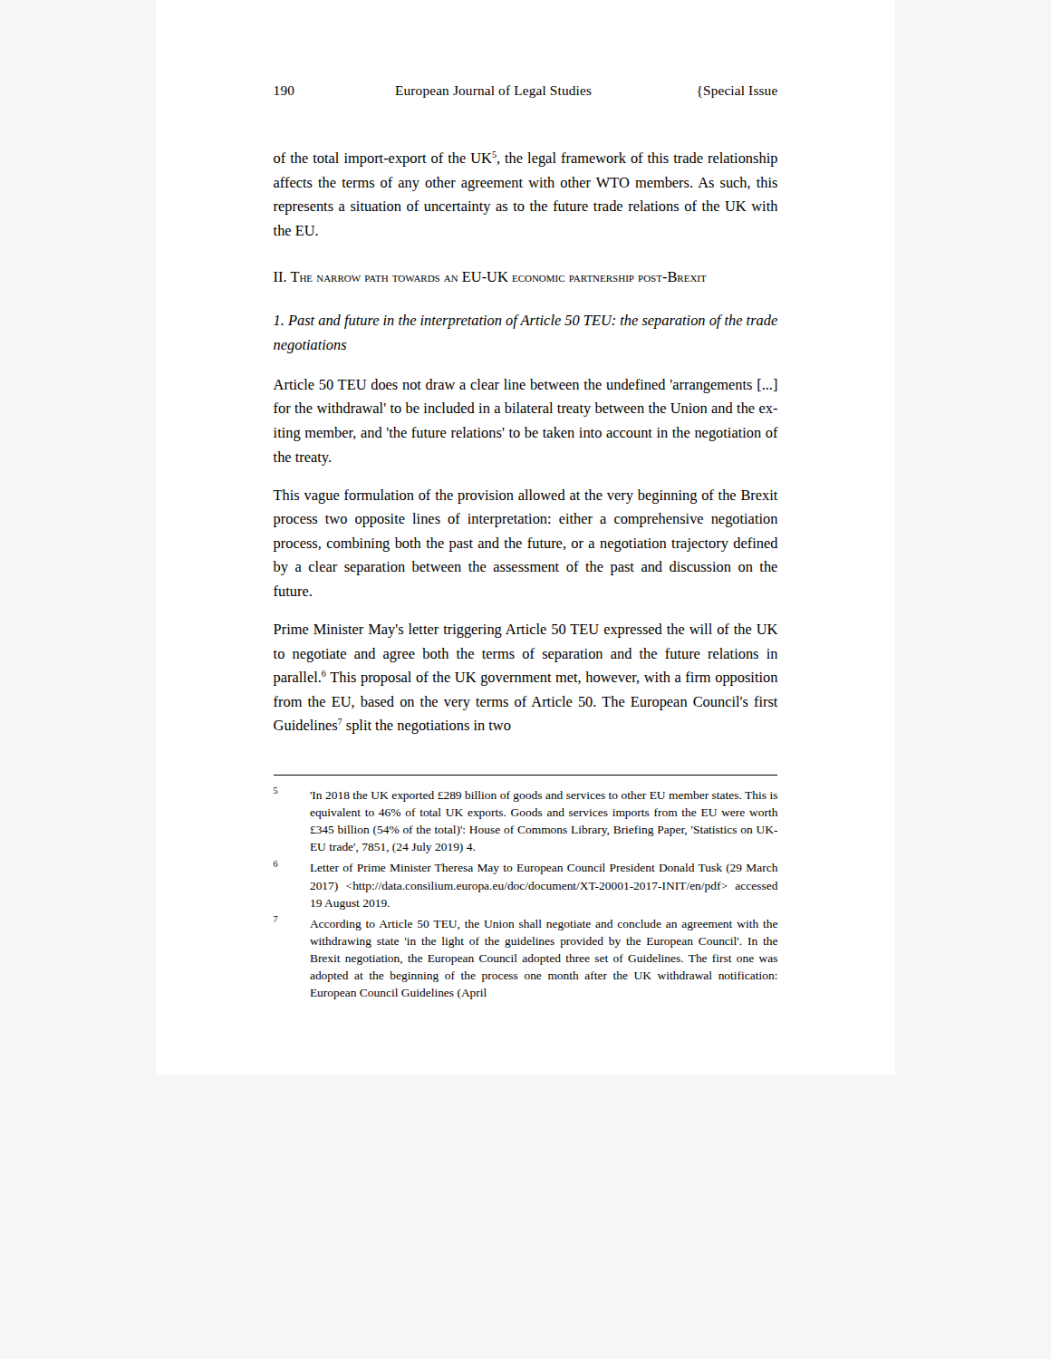190
European Journal of Legal Studies
{Special Issue
of the total import-export of the UK5, the legal framework of this trade relationship affects the terms of any other agreement with other WTO members. As such, this represents a situation of uncertainty as to the future trade relations of the UK with the EU.
II. The narrow path towards an EU-UK economic partnership post-Brexit
1. Past and future in the interpretation of Article 50 TEU: the separation of the trade negotiations
Article 50 TEU does not draw a clear line between the undefined 'arrangements [...] for the withdrawal' to be included in a bilateral treaty between the Union and the exiting member, and 'the future relations' to be taken into account in the negotiation of the treaty.
This vague formulation of the provision allowed at the very beginning of the Brexit process two opposite lines of interpretation: either a comprehensive negotiation process, combining both the past and the future, or a negotiation trajectory defined by a clear separation between the assessment of the past and discussion on the future.
Prime Minister May's letter triggering Article 50 TEU expressed the will of the UK to negotiate and agree both the terms of separation and the future relations in parallel.6 This proposal of the UK government met, however, with a firm opposition from the EU, based on the very terms of Article 50. The European Council's first Guidelines7 split the negotiations in two
'In 2018 the UK exported £289 billion of goods and services to other EU member states. This is equivalent to 46% of total UK exports. Goods and services imports from the EU were worth £345 billion (54% of the total)': House of Commons Library, Briefing Paper, 'Statistics on UK-EU trade', 7851, (24 July 2019) 4.
Letter of Prime Minister Theresa May to European Council President Donald Tusk (29 March 2017) <http://data.consilium.europa.eu/doc/document/XT-20001-2017-INIT/en/pdf> accessed 19 August 2019.
According to Article 50 TEU, the Union shall negotiate and conclude an agreement with the withdrawing state 'in the light of the guidelines provided by the European Council'. In the Brexit negotiation, the European Council adopted three set of Guidelines. The first one was adopted at the beginning of the process one month after the UK withdrawal notification: European Council Guidelines (April